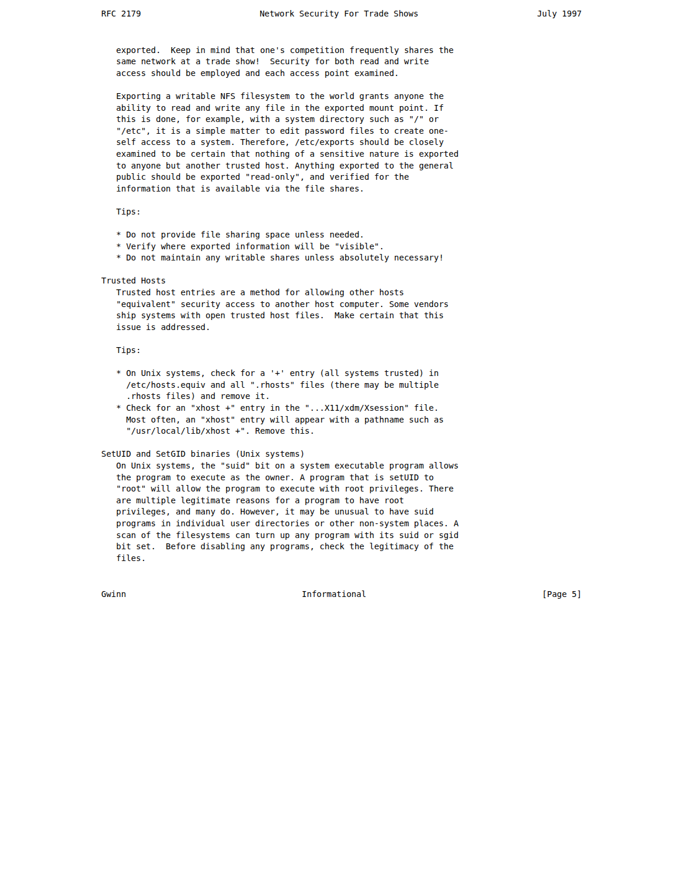RFC 2179 Network Security For Trade Shows July 1997
   exported.  Keep in mind that one's competition frequently shares the
   same network at a trade show!  Security for both read and write
   access should be employed and each access point examined.

   Exporting a writable NFS filesystem to the world grants anyone the
   ability to read and write any file in the exported mount point. If
   this is done, for example, with a system directory such as "/" or
   "/etc", it is a simple matter to edit password files to create one-
   self access to a system. Therefore, /etc/exports should be closely
   examined to be certain that nothing of a sensitive nature is exported
   to anyone but another trusted host. Anything exported to the general
   public should be exported "read-only", and verified for the
   information that is available via the file shares.

   Tips:

   * Do not provide file sharing space unless needed.
   * Verify where exported information will be "visible".
   * Do not maintain any writable shares unless absolutely necessary!
Trusted Hosts
   Trusted host entries are a method for allowing other hosts
   "equivalent" security access to another host computer. Some vendors
   ship systems with open trusted host files.  Make certain that this
   issue is addressed.

   Tips:

   * On Unix systems, check for a '+' entry (all systems trusted) in
     /etc/hosts.equiv and all ".rhosts" files (there may be multiple
     .rhosts files) and remove it.
   * Check for an "xhost +" entry in the "...X11/xdm/Xsession" file.
     Most often, an "xhost" entry will appear with a pathname such as
     "/usr/local/lib/xhost +". Remove this.
SetUID and SetGID binaries (Unix systems)
   On Unix systems, the "suid" bit on a system executable program allows
   the program to execute as the owner. A program that is setUID to
   "root" will allow the program to execute with root privileges. There
   are multiple legitimate reasons for a program to have root
   privileges, and many do. However, it may be unusual to have suid
   programs in individual user directories or other non-system places. A
   scan of the filesystems can turn up any program with its suid or sgid
   bit set.  Before disabling any programs, check the legitimacy of the
   files.
Gwinn Informational [Page 5]